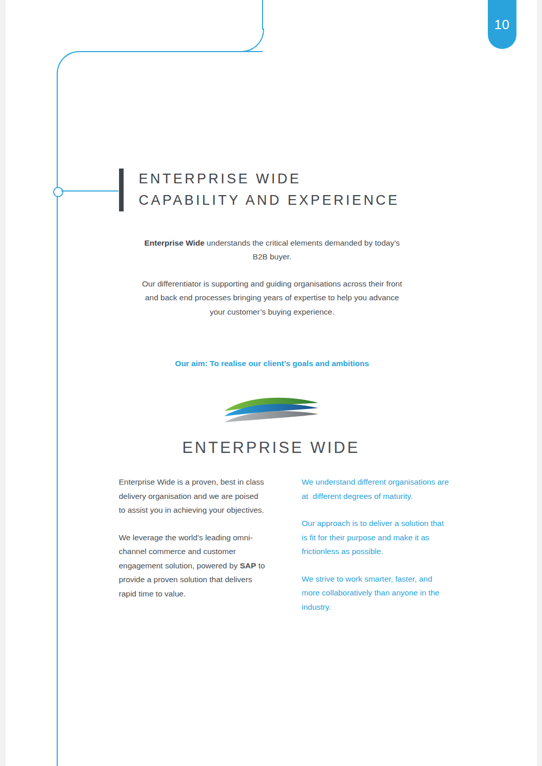10
Enterprise Wide
Capability and Experience
Enterprise Wide understands the critical elements demanded by today’s B2B buyer.
Our differentiator is supporting and guiding organisations across their front and back end processes bringing years of expertise to help you advance your customer’s buying experience.
Our aim: To realise our client’s goals and ambitions
ENTERPRISE WIDE
Enterprise Wide is a proven, best in class delivery organisation and we are poised to assist you in achieving your objectives.
We leverage the world’s leading omni-channel commerce and customer engagement solution, powered by SAP to provide a proven solution that delivers rapid time to value.
We understand different organisations are at different degrees of maturity.
Our approach is to deliver a solution that is fit for their purpose and make it as frictionless as possible.
We strive to work smarter, faster, and more collaboratively than anyone in the industry.